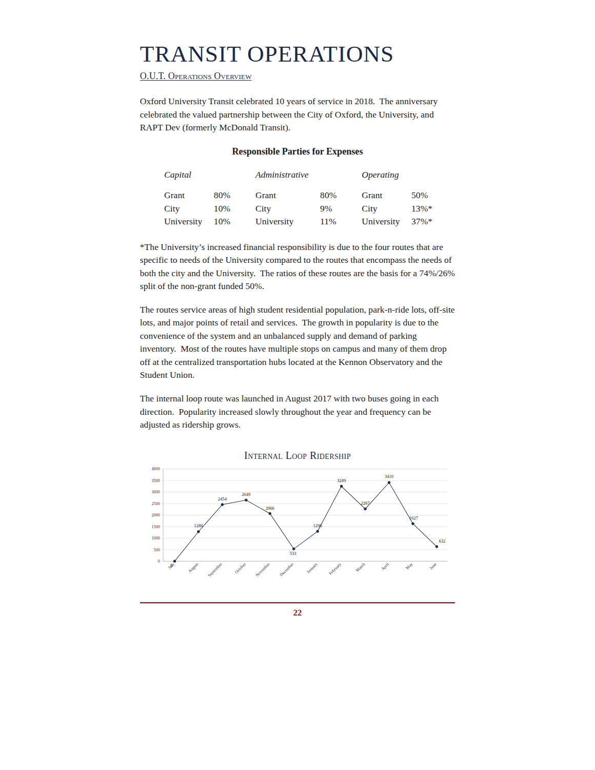TRANSIT OPERATIONS
O.U.T. Operations Overview
Oxford University Transit celebrated 10 years of service in 2018. The anniversary celebrated the valued partnership between the City of Oxford, the University, and RAPT Dev (formerly McDonald Transit).
Responsible Parties for Expenses
| Capital | | Administrative | | Operating | |
| Grant | 80% | Grant | 80% | Grant | 50% |
| City | 10% | City | 9% | City | 13%* |
| University | 10% | University | 11% | University | 37%* |
*The University’s increased financial responsibility is due to the four routes that are specific to needs of the University compared to the routes that encompass the needs of both the city and the University. The ratios of these routes are the basis for a 74%/26% split of the non-grant funded 50%.
The routes service areas of high student residential population, park-n-ride lots, off-site lots, and major points of retail and services. The growth in popularity is due to the convenience of the system and an unbalanced supply and demand of parking inventory. Most of the routes have multiple stops on campus and many of them drop off at the centralized transportation hubs located at the Kennon Observatory and the Student Union.
The internal loop route was launched in August 2017 with two buses going in each direction. Popularity increased slowly throughout the year and frequency can be adjusted as ridership grows.
Internal Loop Ridership
4000 3500 3000 2500 2000 1500 1000 500 0 0 1280 2454 2649 2066 533 1296 3249 2267 3410 1627 632 July August September October November December January February March April May June
22